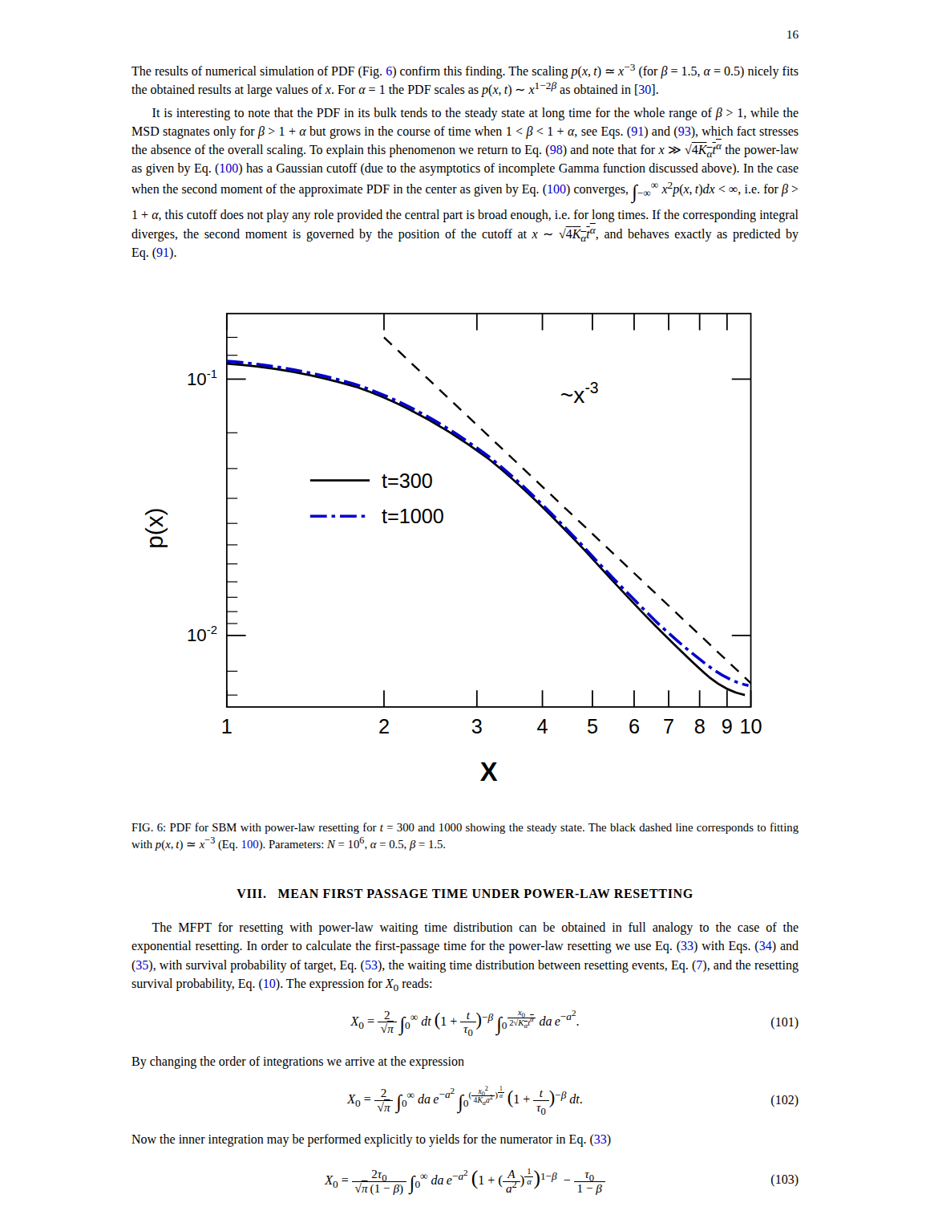16
The results of numerical simulation of PDF (Fig. 6) confirm this finding. The scaling p(x, t) ≃ x−3 (for β = 1.5, α = 0.5) nicely fits the obtained results at large values of x. For α = 1 the PDF scales as p(x, t) ∼ x1−2β as obtained in [30].
It is interesting to note that the PDF in its bulk tends to the steady state at long time for the whole range of β > 1, while the MSD stagnates only for β > 1 + α but grows in the course of time when 1 < β < 1 + α, see Eqs. (91) and (93), which fact stresses the absence of the overall scaling. To explain this phenomenon we return to Eq. (98) and note that for x ≫ √4Kαtα the power-law as given by Eq. (100) has a Gaussian cutoff (due to the asymptotics of incomplete Gamma function discussed above). In the case when the second moment of the approximate PDF in the center as given by Eq. (100) converges, ∫−∞∞ x2p(x, t)dx < ∞, i.e. for β > 1 + α, this cutoff does not play any role provided the central part is broad enough, i.e. for long times. If the corresponding integral diverges, the second moment is governed by the position of the cutoff at x ∼ √4Kαtα, and behaves exactly as predicted by Eq. (91).
p(x) X 10-1 10-2 1 2 3 4 5 6 7 8 9 10 ~x-3 t=300 t=1000
FIG. 6: PDF for SBM with power-law resetting for t = 300 and 1000 showing the steady state. The black dashed line corresponds to fitting with p(x, t) ≃ x−3 (Eq. 100). Parameters: N = 106, α = 0.5, β = 1.5.
VIII. Mean first passage time under power-law resetting
The MFPT for resetting with power-law waiting time distribution can be obtained in full analogy to the case of the exponential resetting. In order to calculate the first-passage time for the power-law resetting we use Eq. (33) with Eqs. (34) and (35), with survival probability of target, Eq. (53), the waiting time distribution between resetting events, Eq. (7), and the resetting survival probability, Eq. (10). The expression for X0 reads:
X0 = 2√π ∫0∞ dt (1 + tτ0)−β ∫0x02√Kαtα da e−a2. (101)
By changing the order of integrations we arrive at the expression
X0 = 2√π ∫0∞ da e−a2 ∫0(x024Kαa2)1 α (1 + tτ0)−β dt. (102)
Now the inner integration may be performed explicitly to yields for the numerator in Eq. (33)
X0 = 2τ0√π (1 − β) ∫0∞ da e−a2 (1 + (Aa2)1 α)1−β − τ01 − β (103)